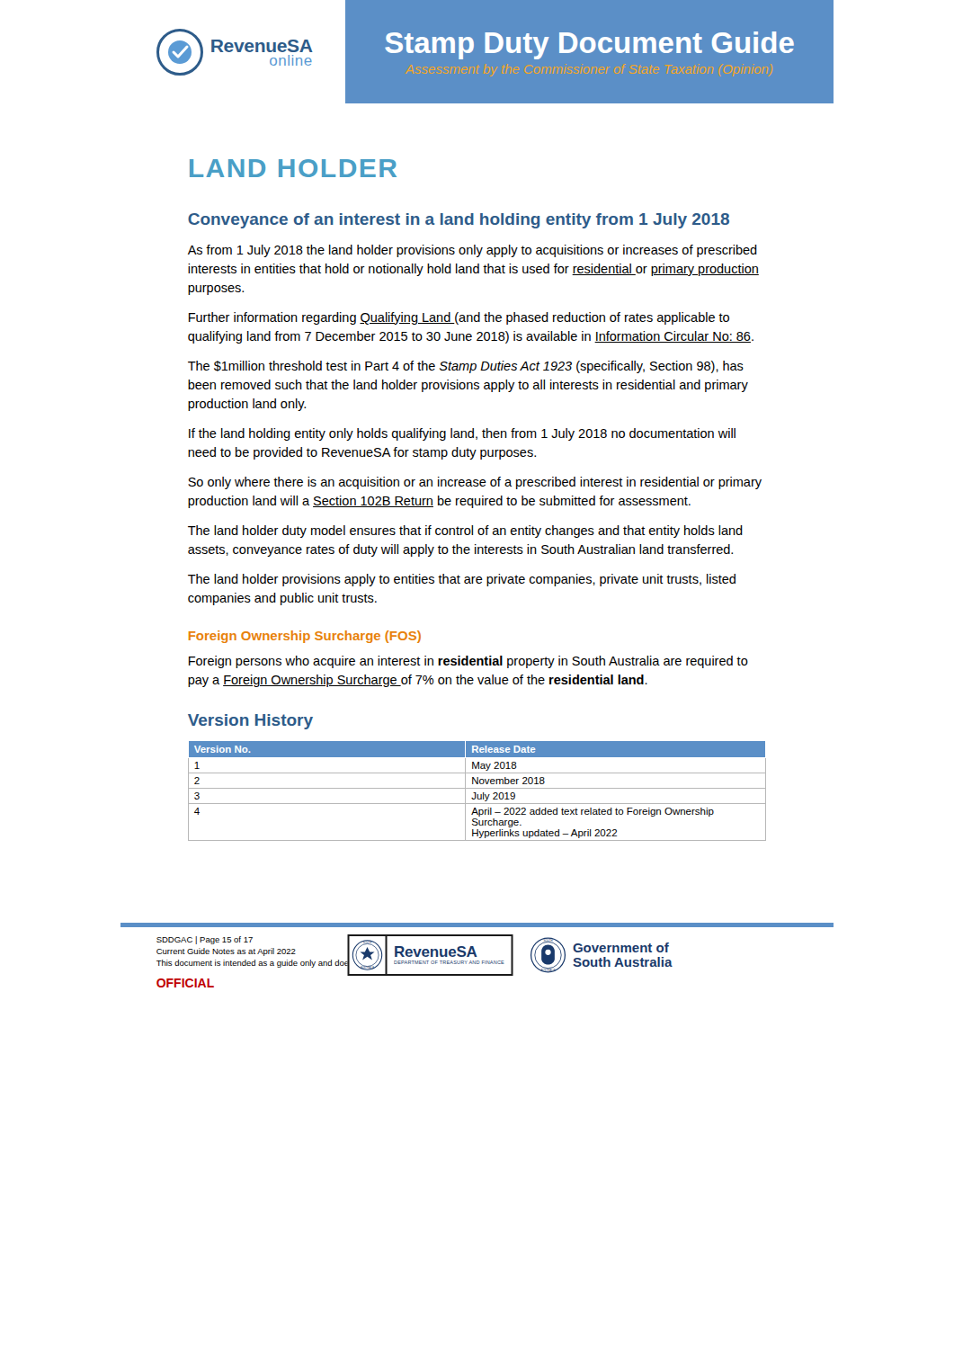RevenueSA online
Stamp Duty Document Guide
Assessment by the Commissioner of State Taxation (Opinion)
LAND HOLDER
Conveyance of an interest in a land holding entity from 1 July 2018
As from 1 July 2018 the land holder provisions only apply to acquisitions or increases of prescribed interests in entities that hold or notionally hold land that is used for residential or primary production purposes.
Further information regarding Qualifying Land (and the phased reduction of rates applicable to qualifying land from 7 December 2015 to 30 June 2018) is available in Information Circular No: 86.
The $1million threshold test in Part 4 of the Stamp Duties Act 1923 (specifically, Section 98), has been removed such that the land holder provisions apply to all interests in residential and primary production land only.
If the land holding entity only holds qualifying land, then from 1 July 2018 no documentation will need to be provided to RevenueSA for stamp duty purposes.
So only where there is an acquisition or an increase of a prescribed interest in residential or primary production land will a Section 102B Return be required to be submitted for assessment.
The land holder duty model ensures that if control of an entity changes and that entity holds land assets, conveyance rates of duty will apply to the interests in South Australian land transferred.
The land holder provisions apply to entities that are private companies, private unit trusts, listed companies and public unit trusts.
Foreign Ownership Surcharge (FOS)
Foreign persons who acquire an interest in residential property in South Australia are required to pay a Foreign Ownership Surcharge of 7% on the value of the residential land.
Version History
| Version No. | Release Date |
| --- | --- |
| 1 | May 2018 |
| 2 | November 2018 |
| 3 | July 2019 |
| 4 | April – 2022 added text related to Foreign Ownership Surcharge. Hyperlinks updated – April 2022 |
SDDGAC | Page 15 of 17
Current Guide Notes as at April 2022
This document is intended as a guide only and does not have the force of law.
OFFICIAL
SOUTH AUSTRALIA
RevenueSA
DEPARTMENT OF TREASURY AND FINANCE
SOUTH AUSTRALIA
Government of
South Australia